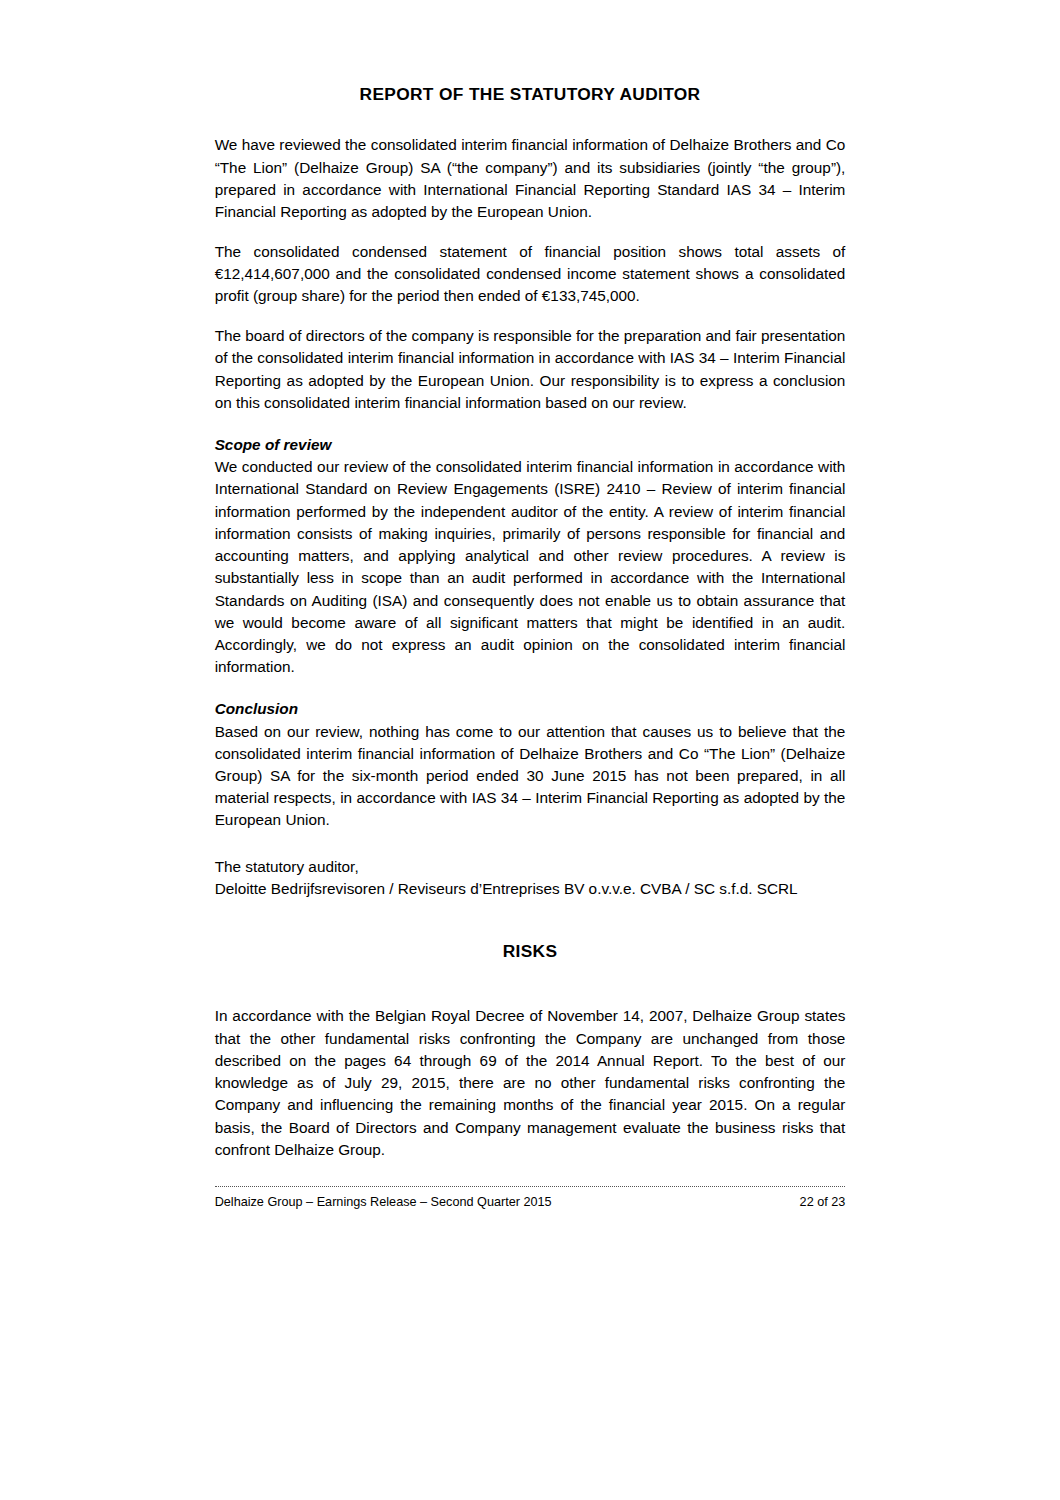REPORT OF THE STATUTORY AUDITOR
We have reviewed the consolidated interim financial information of Delhaize Brothers and Co “The Lion” (Delhaize Group) SA (“the company”) and its subsidiaries (jointly “the group”), prepared in accordance with International Financial Reporting Standard IAS 34 – Interim Financial Reporting as adopted by the European Union.
The consolidated condensed statement of financial position shows total assets of €12,414,607,000 and the consolidated condensed income statement shows a consolidated profit (group share) for the period then ended of €133,745,000.
The board of directors of the company is responsible for the preparation and fair presentation of the consolidated interim financial information in accordance with IAS 34 – Interim Financial Reporting as adopted by the European Union. Our responsibility is to express a conclusion on this consolidated interim financial information based on our review.
Scope of review
We conducted our review of the consolidated interim financial information in accordance with International Standard on Review Engagements (ISRE) 2410 – Review of interim financial information performed by the independent auditor of the entity. A review of interim financial information consists of making inquiries, primarily of persons responsible for financial and accounting matters, and applying analytical and other review procedures. A review is substantially less in scope than an audit performed in accordance with the International Standards on Auditing (ISA) and consequently does not enable us to obtain assurance that we would become aware of all significant matters that might be identified in an audit. Accordingly, we do not express an audit opinion on the consolidated interim financial information.
Conclusion
Based on our review, nothing has come to our attention that causes us to believe that the consolidated interim financial information of Delhaize Brothers and Co “The Lion” (Delhaize Group) SA for the six-month period ended 30 June 2015 has not been prepared, in all material respects, in accordance with IAS 34 – Interim Financial Reporting as adopted by the European Union.
The statutory auditor,
Deloitte Bedrijfsrevisoren / Reviseurs d’Entreprises BV o.v.v.e. CVBA / SC s.f.d. SCRL
RISKS
In accordance with the Belgian Royal Decree of November 14, 2007, Delhaize Group states that the other fundamental risks confronting the Company are unchanged from those described on the pages 64 through 69 of the 2014 Annual Report. To the best of our knowledge as of July 29, 2015, there are no other fundamental risks confronting the Company and influencing the remaining months of the financial year 2015. On a regular basis, the Board of Directors and Company management evaluate the business risks that confront Delhaize Group.
Delhaize Group – Earnings Release – Second Quarter 2015 22 of 23